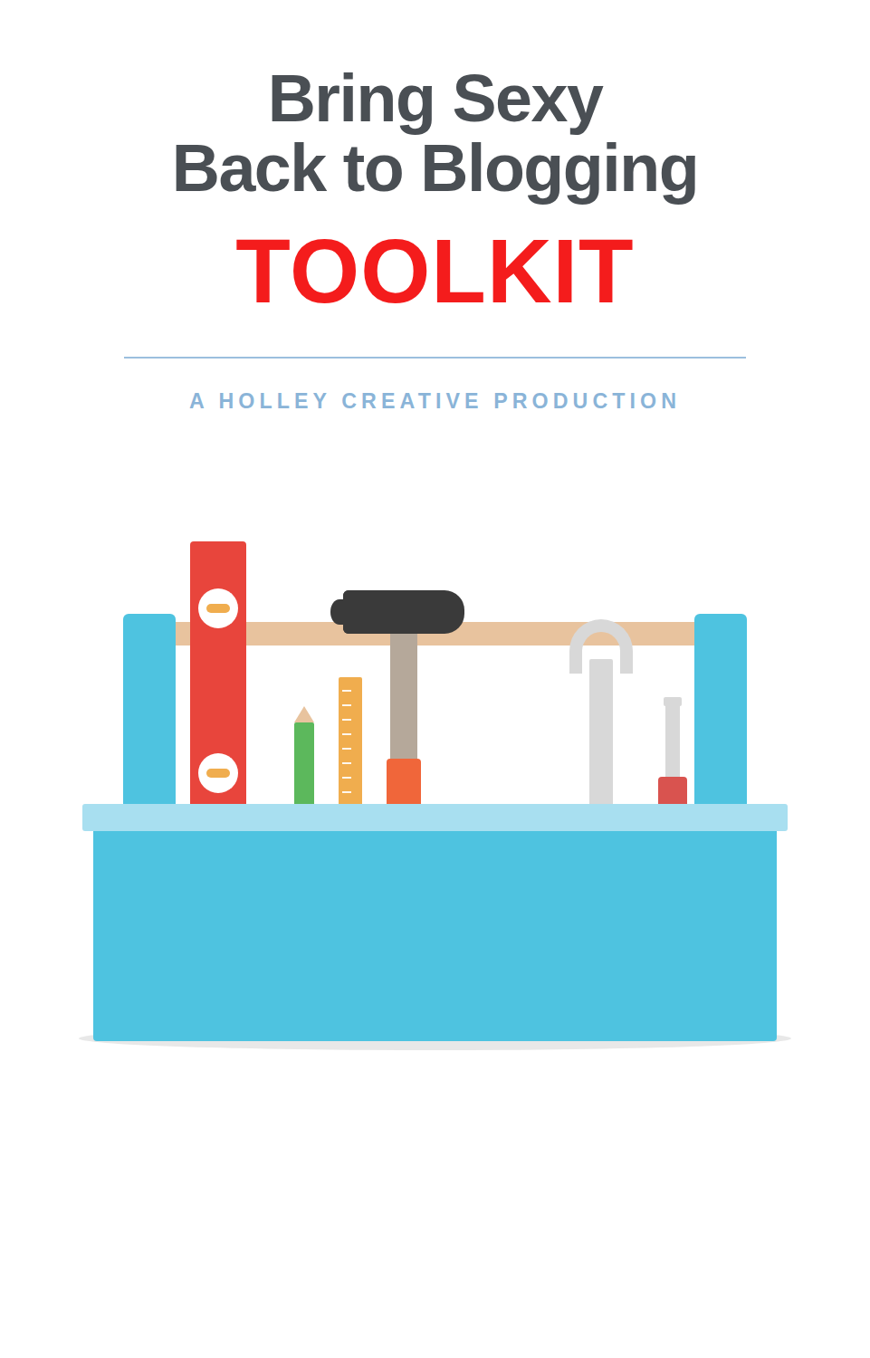Bring Sexy Back to Blogging
TOOLKIT
A Holley Creative Production